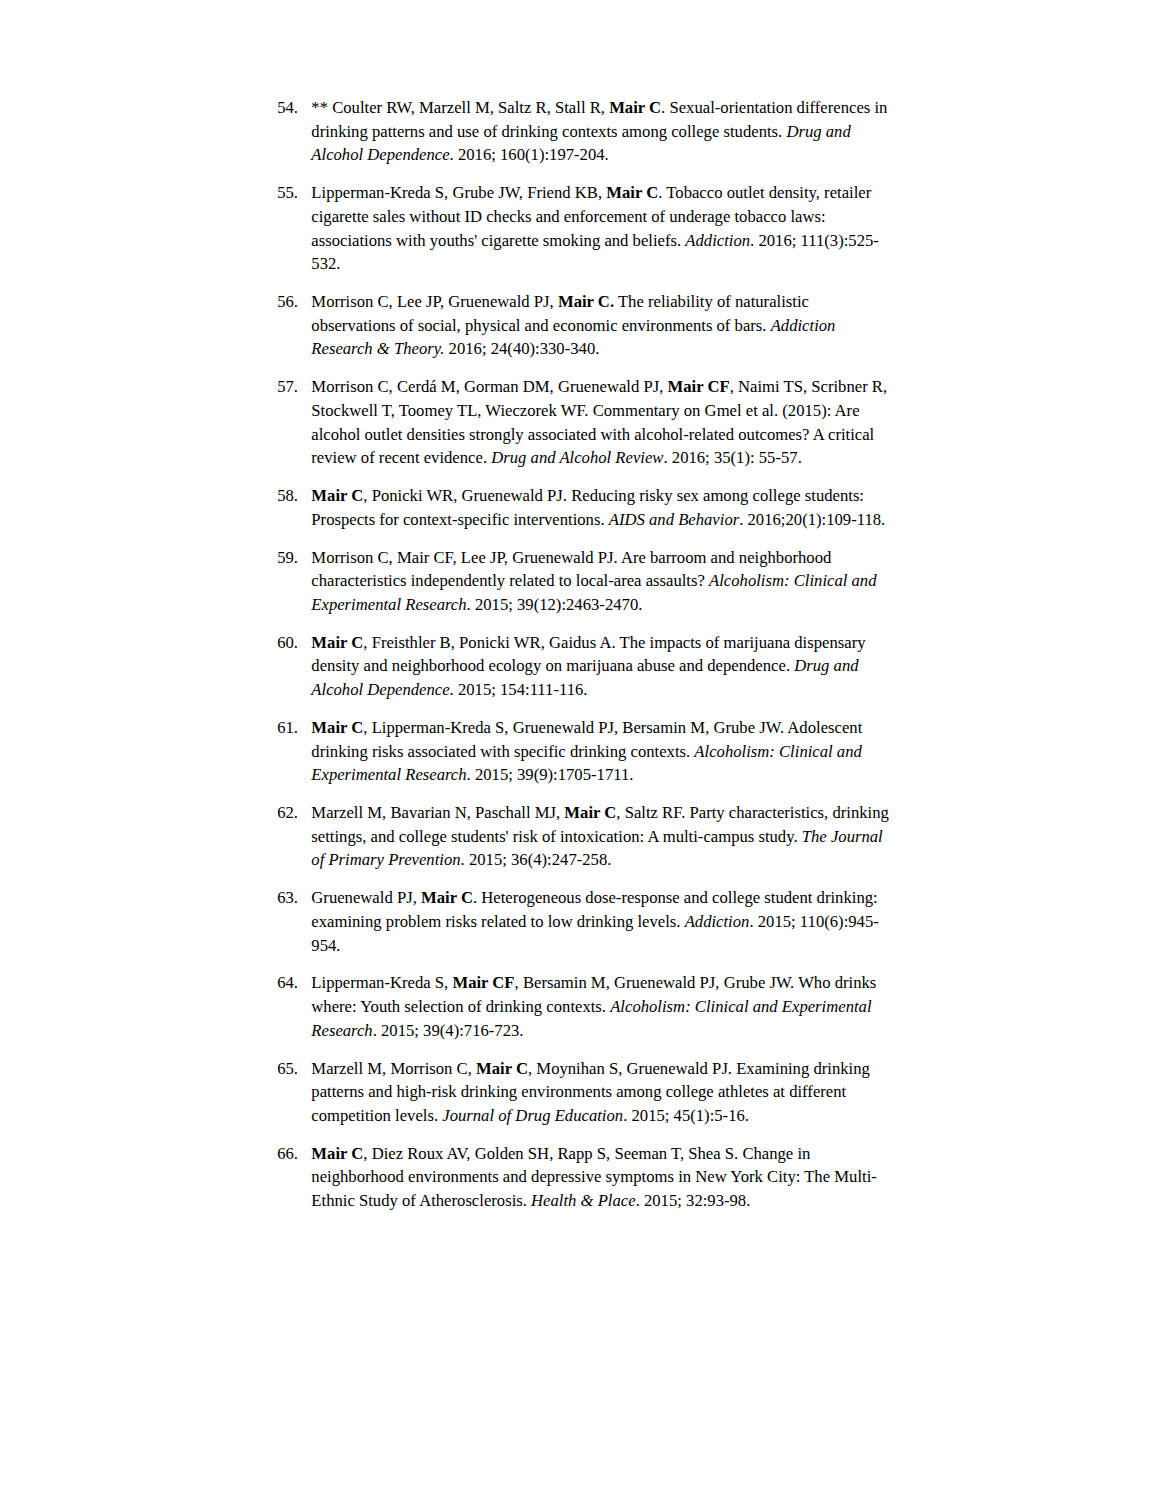** Coulter RW, Marzell M, Saltz R, Stall R, Mair C. Sexual-orientation differences in drinking patterns and use of drinking contexts among college students. Drug and Alcohol Dependence. 2016; 160(1):197-204.
Lipperman-Kreda S, Grube JW, Friend KB, Mair C. Tobacco outlet density, retailer cigarette sales without ID checks and enforcement of underage tobacco laws: associations with youths' cigarette smoking and beliefs. Addiction. 2016; 111(3):525-532.
Morrison C, Lee JP, Gruenewald PJ, Mair C. The reliability of naturalistic observations of social, physical and economic environments of bars. Addiction Research & Theory. 2016; 24(40):330-340.
Morrison C, Cerdá M, Gorman DM, Gruenewald PJ, Mair CF, Naimi TS, Scribner R, Stockwell T, Toomey TL, Wieczorek WF. Commentary on Gmel et al. (2015): Are alcohol outlet densities strongly associated with alcohol-related outcomes? A critical review of recent evidence. Drug and Alcohol Review. 2016; 35(1): 55-57.
Mair C, Ponicki WR, Gruenewald PJ. Reducing risky sex among college students: Prospects for context-specific interventions. AIDS and Behavior. 2016;20(1):109-118.
Morrison C, Mair CF, Lee JP, Gruenewald PJ. Are barroom and neighborhood characteristics independently related to local-area assaults? Alcoholism: Clinical and Experimental Research. 2015; 39(12):2463-2470.
Mair C, Freisthler B, Ponicki WR, Gaidus A. The impacts of marijuana dispensary density and neighborhood ecology on marijuana abuse and dependence. Drug and Alcohol Dependence. 2015; 154:111-116.
Mair C, Lipperman-Kreda S, Gruenewald PJ, Bersamin M, Grube JW. Adolescent drinking risks associated with specific drinking contexts. Alcoholism: Clinical and Experimental Research. 2015; 39(9):1705-1711.
Marzell M, Bavarian N, Paschall MJ, Mair C, Saltz RF. Party characteristics, drinking settings, and college students' risk of intoxication: A multi-campus study. The Journal of Primary Prevention. 2015; 36(4):247-258.
Gruenewald PJ, Mair C. Heterogeneous dose-response and college student drinking: examining problem risks related to low drinking levels. Addiction. 2015; 110(6):945-954.
Lipperman-Kreda S, Mair CF, Bersamin M, Gruenewald PJ, Grube JW. Who drinks where: Youth selection of drinking contexts. Alcoholism: Clinical and Experimental Research. 2015; 39(4):716-723.
Marzell M, Morrison C, Mair C, Moynihan S, Gruenewald PJ. Examining drinking patterns and high-risk drinking environments among college athletes at different competition levels. Journal of Drug Education. 2015; 45(1):5-16.
Mair C, Diez Roux AV, Golden SH, Rapp S, Seeman T, Shea S. Change in neighborhood environments and depressive symptoms in New York City: The Multi-Ethnic Study of Atherosclerosis. Health & Place. 2015; 32:93-98.